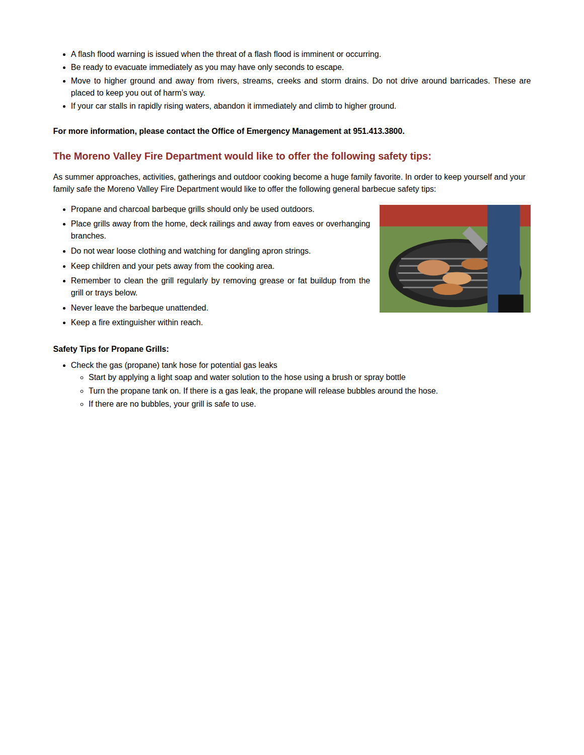A flash flood warning is issued when the threat of a flash flood is imminent or occurring.
Be ready to evacuate immediately as you may have only seconds to escape.
Move to higher ground and away from rivers, streams, creeks and storm drains. Do not drive around barricades. These are placed to keep you out of harm’s way.
If your car stalls in rapidly rising waters, abandon it immediately and climb to higher ground.
For more information, please contact the Office of Emergency Management at 951.413.3800.
The Moreno Valley Fire Department would like to offer the following safety tips:
As summer approaches, activities, gatherings and outdoor cooking become a huge family favorite. In order to keep yourself and your family safe the Moreno Valley Fire Department would like to offer the following general barbecue safety tips:
Propane and charcoal barbeque grills should only be used outdoors.
Place grills away from the home, deck railings and away from eaves or overhanging branches.
Do not wear loose clothing and watching for dangling apron strings.
Keep children and your pets away from the cooking area.
Remember to clean the grill regularly by removing grease or fat buildup from the grill or trays below.
Never leave the barbeque unattended.
Keep a fire extinguisher within reach.
Safety Tips for Propane Grills:
Check the gas (propane) tank hose for potential gas leaks
Start by applying a light soap and water solution to the hose using a brush or spray bottle
Turn the propane tank on. If there is a gas leak, the propane will release bubbles around the hose.
If there are no bubbles, your grill is safe to use.